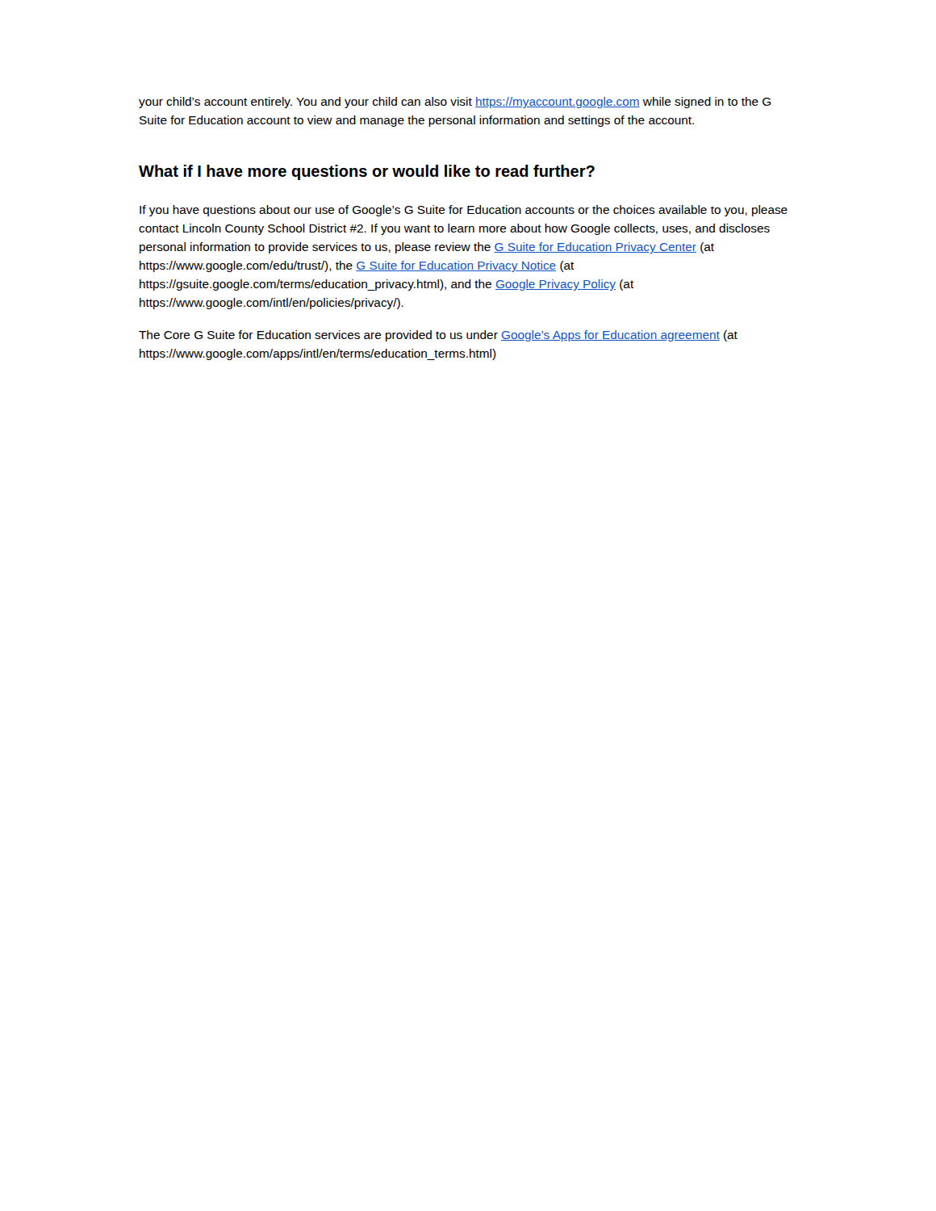your child’s account entirely. You and your child can also visit https://myaccount.google.com while signed in to the G Suite for Education account to view and manage the personal information and settings of the account.
What if I have more questions or would like to read further?
If you have questions about our use of Google’s G Suite for Education accounts or the choices available to you, please contact Lincoln County School District #2. If you want to learn more about how Google collects, uses, and discloses personal information to provide services to us, please review the G Suite for Education Privacy Center (at https://www.google.com/edu/trust/), the G Suite for Education Privacy Notice (at https://gsuite.google.com/terms/education_privacy.html), and the Google Privacy Policy (at https://www.google.com/intl/en/policies/privacy/).
The Core G Suite for Education services are provided to us under Google’s Apps for Education agreement (at https://www.google.com/apps/intl/en/terms/education_terms.html)